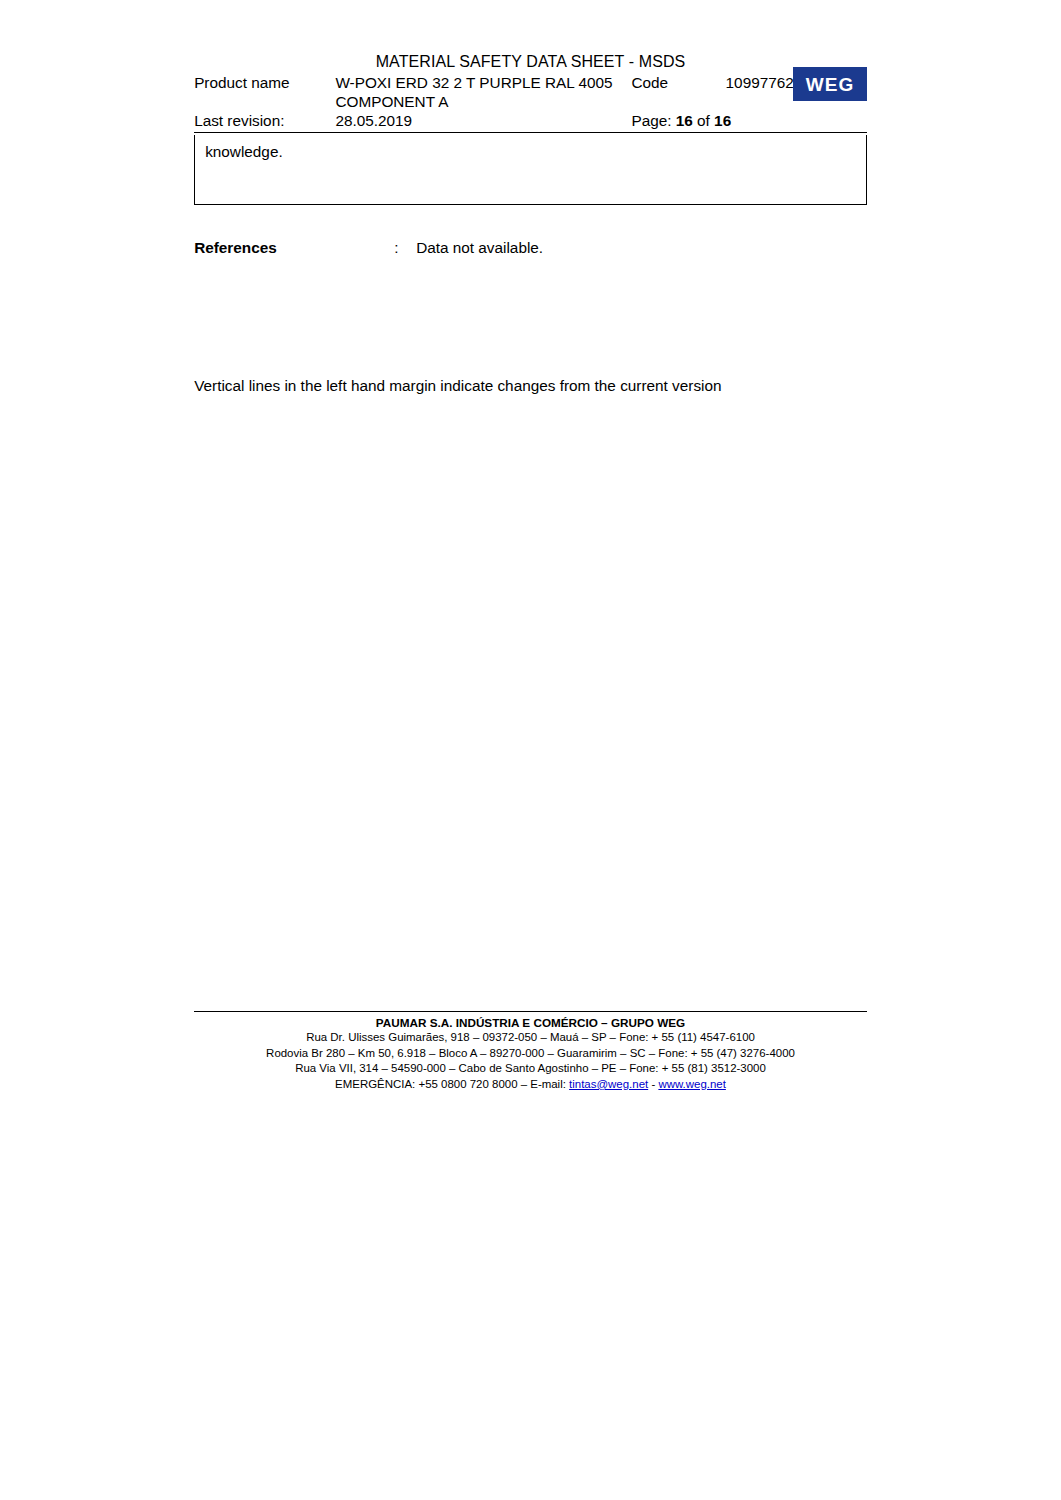WEG
MATERIAL SAFETY DATA SHEET - MSDS
| Product name | W-POXI ERD 32 2 T PURPLE RAL 4005 COMPONENT A | Code | 10997762 |
| Last revision: | 28.05.2019 | Page: 16 of 16 |
knowledge.
References : Data not available.
Vertical lines in the left hand margin indicate changes from the current version
PAUMAR S.A. INDÚSTRIA E COMÉRCIO – GRUPO WEG
Rua Dr. Ulisses Guimarães, 918 – 09372-050 – Mauá – SP – Fone: + 55 (11) 4547-6100
Rodovia Br 280 – Km 50, 6.918 – Bloco A – 89270-000 – Guaramirim – SC – Fone: + 55 (47) 3276-4000
Rua Via VII, 314 – 54590-000 – Cabo de Santo Agostinho – PE – Fone: + 55 (81) 3512-3000
EMERGÊNCIA: +55 0800 720 8000 – E-mail: tintas@weg.net - www.weg.net